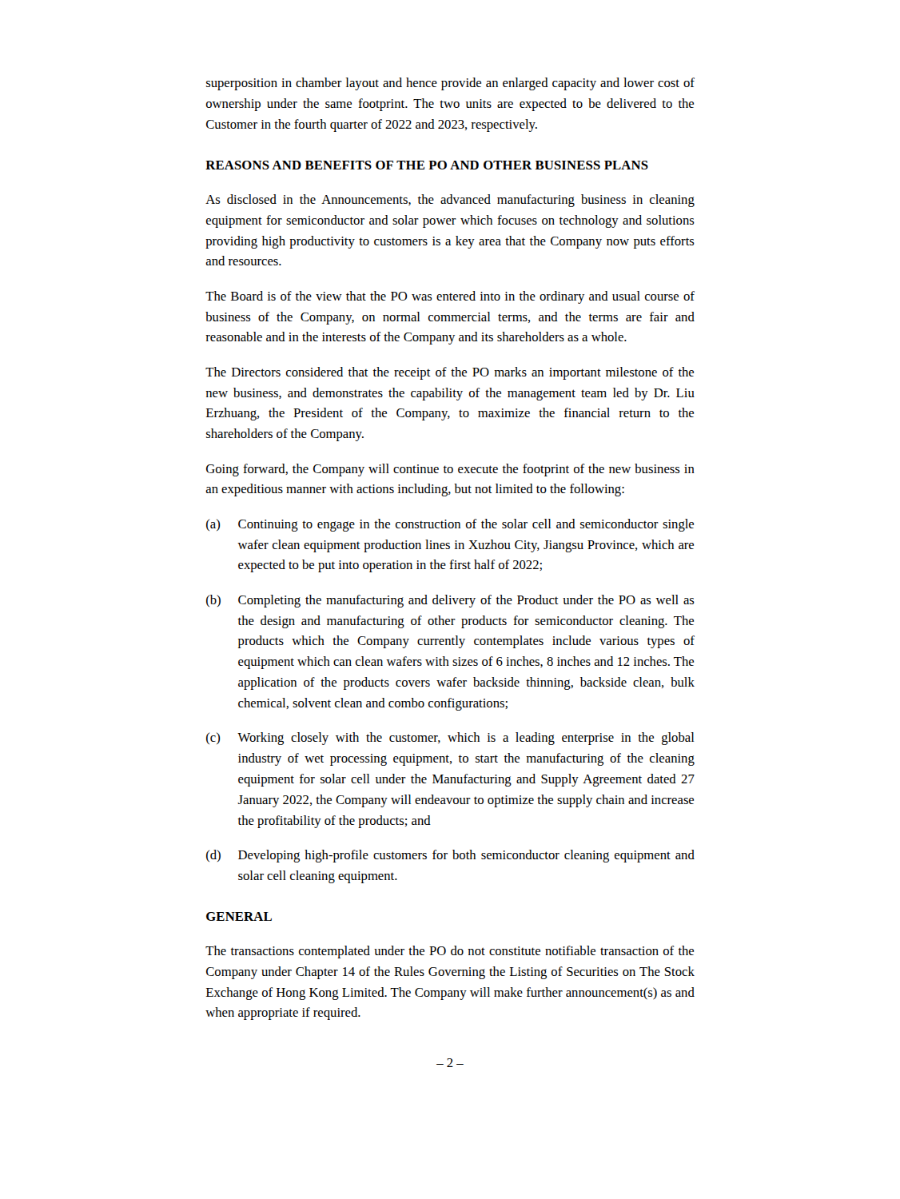superposition in chamber layout and hence provide an enlarged capacity and lower cost of ownership under the same footprint. The two units are expected to be delivered to the Customer in the fourth quarter of 2022 and 2023, respectively.
REASONS AND BENEFITS OF THE PO AND OTHER BUSINESS PLANS
As disclosed in the Announcements, the advanced manufacturing business in cleaning equipment for semiconductor and solar power which focuses on technology and solutions providing high productivity to customers is a key area that the Company now puts efforts and resources.
The Board is of the view that the PO was entered into in the ordinary and usual course of business of the Company, on normal commercial terms, and the terms are fair and reasonable and in the interests of the Company and its shareholders as a whole.
The Directors considered that the receipt of the PO marks an important milestone of the new business, and demonstrates the capability of the management team led by Dr. Liu Erzhuang, the President of the Company, to maximize the financial return to the shareholders of the Company.
Going forward, the Company will continue to execute the footprint of the new business in an expeditious manner with actions including, but not limited to the following:
(a)
Continuing to engage in the construction of the solar cell and semiconductor single wafer clean equipment production lines in Xuzhou City, Jiangsu Province, which are expected to be put into operation in the first half of 2022;
(b)
Completing the manufacturing and delivery of the Product under the PO as well as the design and manufacturing of other products for semiconductor cleaning. The products which the Company currently contemplates include various types of equipment which can clean wafers with sizes of 6 inches, 8 inches and 12 inches. The application of the products covers wafer backside thinning, backside clean, bulk chemical, solvent clean and combo configurations;
(c)
Working closely with the customer, which is a leading enterprise in the global industry of wet processing equipment, to start the manufacturing of the cleaning equipment for solar cell under the Manufacturing and Supply Agreement dated 27 January 2022, the Company will endeavour to optimize the supply chain and increase the profitability of the products; and
(d)
Developing high-profile customers for both semiconductor cleaning equipment and solar cell cleaning equipment.
GENERAL
The transactions contemplated under the PO do not constitute notifiable transaction of the Company under Chapter 14 of the Rules Governing the Listing of Securities on The Stock Exchange of Hong Kong Limited. The Company will make further announcement(s) as and when appropriate if required.
– 2 –